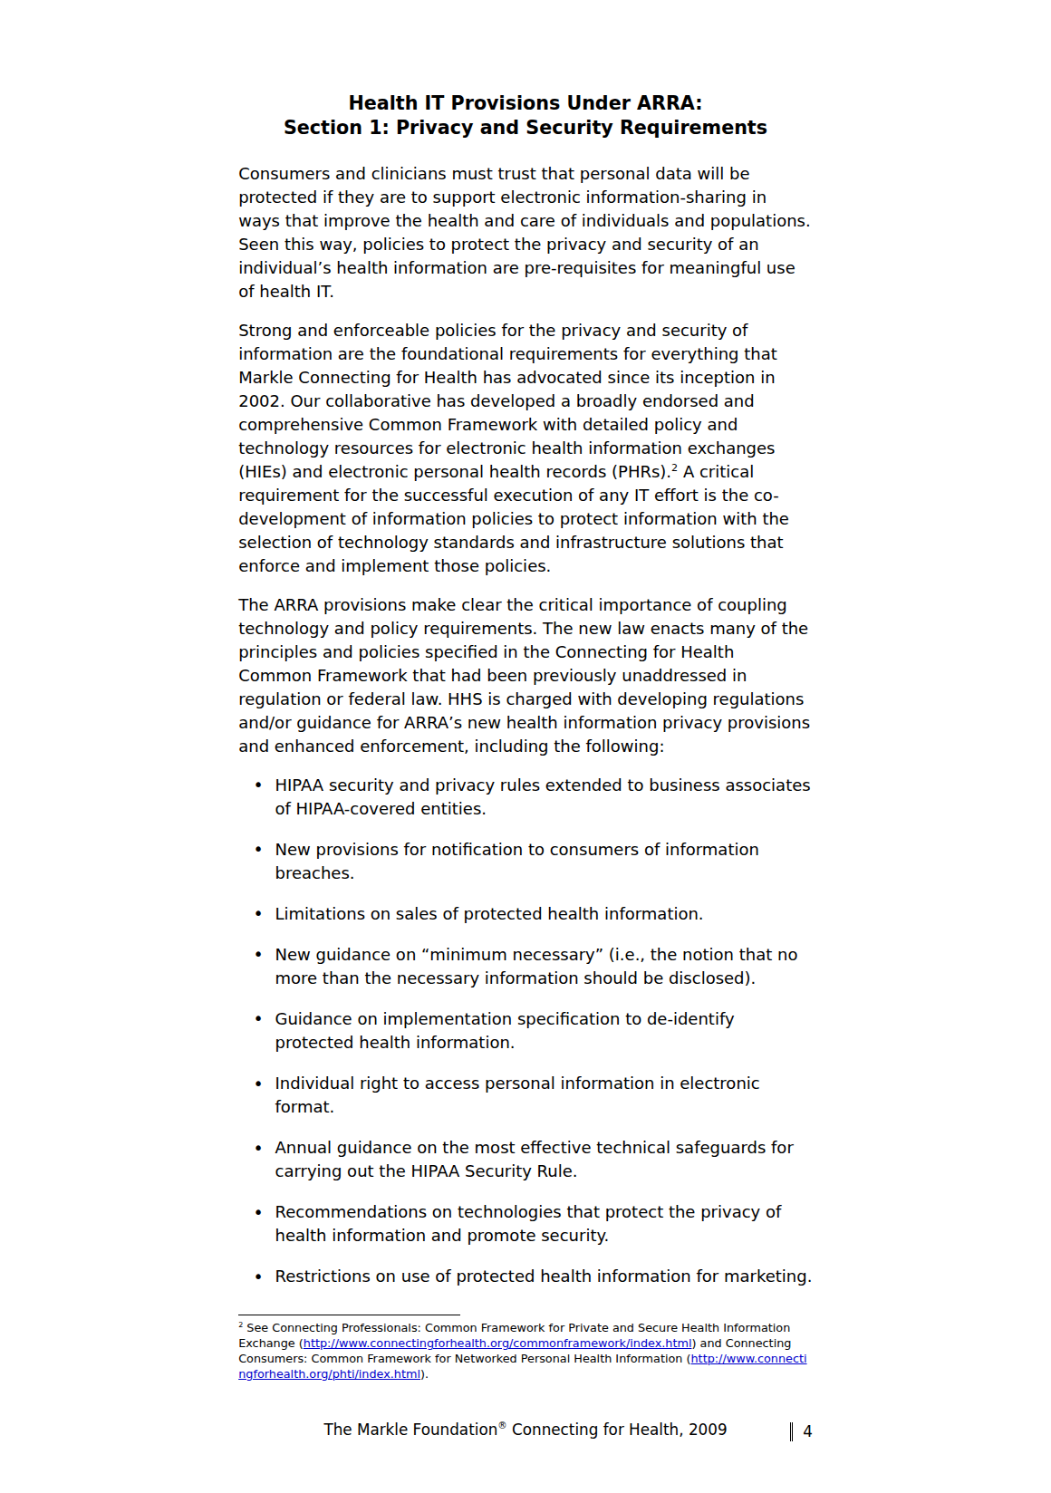Health IT Provisions Under ARRA:Section 1: Privacy and Security Requirements
Consumers and clinicians must trust that personal data will be protected if they are to support electronic information-sharing in ways that improve the health and care of individuals and populations. Seen this way, policies to protect the privacy and security of an individual’s health information are pre-requisites for meaningful use of health IT.
Strong and enforceable policies for the privacy and security of information are the foundational requirements for everything that Markle Connecting for Health has advocated since its inception in 2002. Our collaborative has developed a broadly endorsed and comprehensive Common Framework with detailed policy and technology resources for electronic health information exchanges (HIEs) and electronic personal health records (PHRs).2 A critical requirement for the successful execution of any IT effort is the co-development of information policies to protect information with the selection of technology standards and infrastructure solutions that enforce and implement those policies.
The ARRA provisions make clear the critical importance of coupling technology and policy requirements. The new law enacts many of the principles and policies specified in the Connecting for Health Common Framework that had been previously unaddressed in regulation or federal law. HHS is charged with developing regulations and/or guidance for ARRA’s new health information privacy provisions and enhanced enforcement, including the following:
HIPAA security and privacy rules extended to business associates of HIPAA-covered entities.
New provisions for notification to consumers of information breaches.
Limitations on sales of protected health information.
New guidance on “minimum necessary” (i.e., the notion that no more than the necessary information should be disclosed).
Guidance on implementation specification to de-identify protected health information.
Individual right to access personal information in electronic format.
Annual guidance on the most effective technical safeguards for carrying out the HIPAA Security Rule.
Recommendations on technologies that protect the privacy of health information and promote security.
Restrictions on use of protected health information for marketing.
2 See Connecting Professionals: Common Framework for Private and Secure Health Information Exchange (http://www.connectingforhealth.org/commonframework/index.html) and Connecting Consumers: Common Framework for Networked Personal Health Information (http://www.connectingforhealth.org/phti/index.html).
The Markle Foundation® Connecting for Health, 2009 4